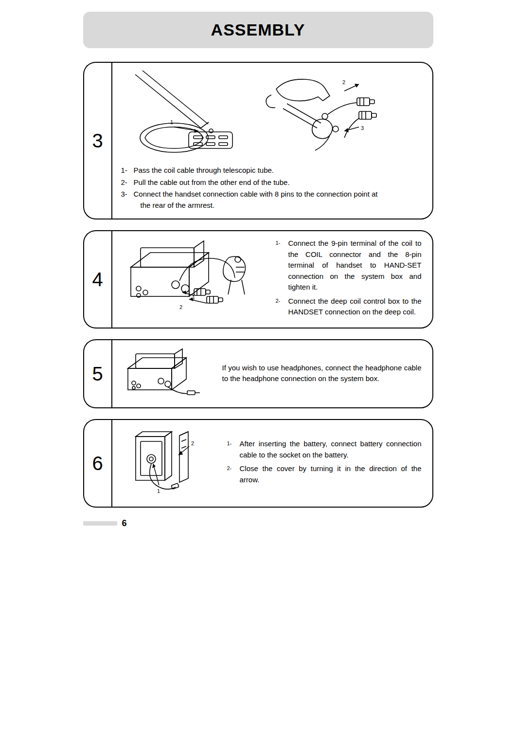ASSEMBLY
3
1 2 3
1-Pass the coil cable through telescopic tube.
2-Pull the cable out from the other end of the tube.
3-Connect the handset connection cable with 8 pins to the connection point at the rear of the armrest.
4
1 2
1-
Connect the 9-pin terminal of the coil to the COIL connector and the 8-pin terminal of handset to HAND-SET connection on the system box and tighten it.
2-
Connect the deep coil control box to the HANDSET connection on the deep coil.
5
If you wish to use headphones, connect the headphone cable to the headphone connection on the system box.
6
1 2
1-
After inserting the battery, connect battery connection cable to the socket on the battery.
2-
Close the cover by turning it in the direction of the arrow.
6